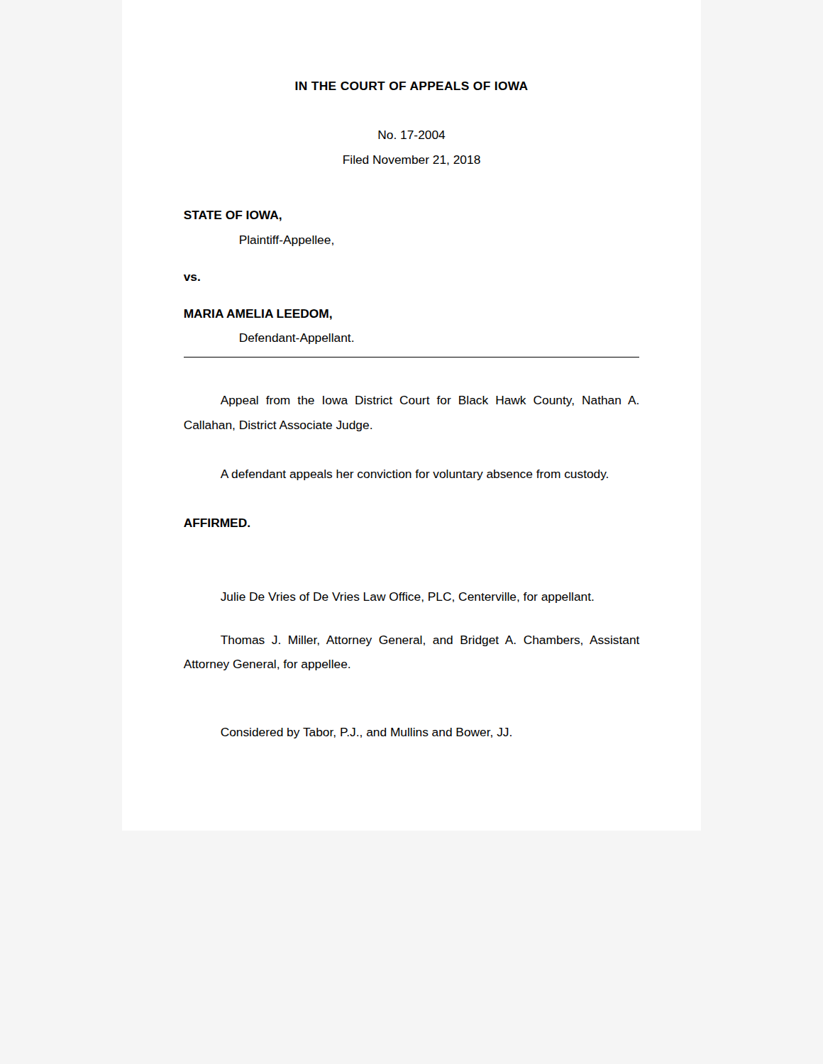IN THE COURT OF APPEALS OF IOWA
No. 17-2004
Filed November 21, 2018
State of Iowa, Plaintiff-Appellee,
vs.
Maria Amelia Leedom, Defendant-Appellant.
Appeal from the Iowa District Court for Black Hawk County, Nathan A. Callahan, District Associate Judge.
A defendant appeals her conviction for voluntary absence from custody.
AFFIRMED.
Julie De Vries of De Vries Law Office, PLC, Centerville, for appellant.
Thomas J. Miller, Attorney General, and Bridget A. Chambers, Assistant Attorney General, for appellee.
Considered by Tabor, P.J., and Mullins and Bower, JJ.